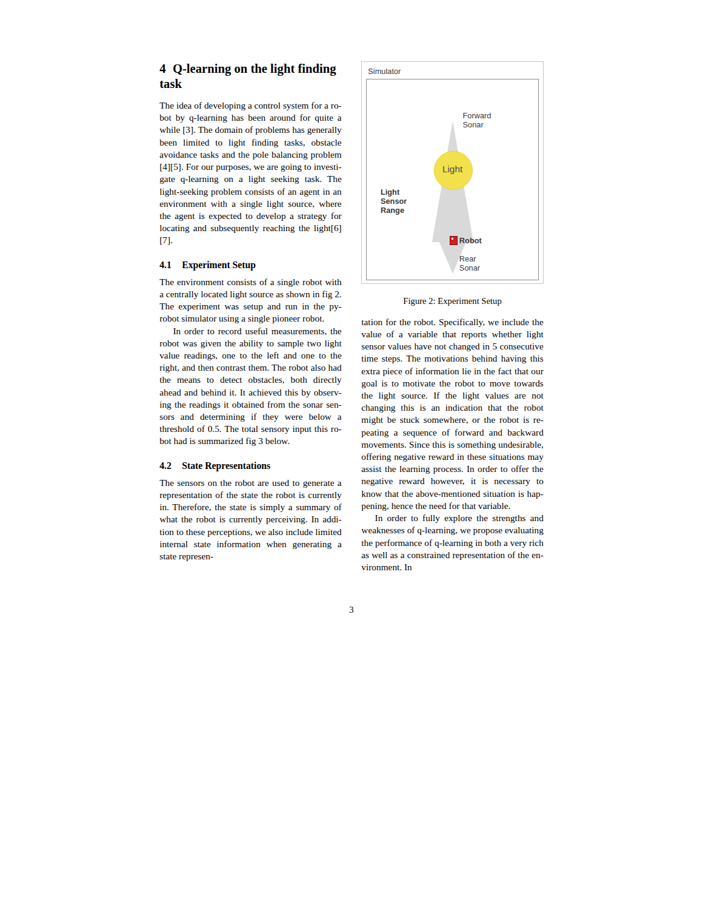4 Q-learning on the light finding task
The idea of developing a control system for a robot by q-learning has been around for quite a while [3]. The domain of problems has generally been limited to light finding tasks, obstacle avoidance tasks and the pole balancing problem [4][5]. For our purposes, we are going to investigate q-learning on a light seeking task. The light-seeking problem consists of an agent in an environment with a single light source, where the agent is expected to develop a strategy for locating and subsequently reaching the light[6][7].
4.1 Experiment Setup
The environment consists of a single robot with a centrally located light source as shown in fig 2. The experiment was setup and run in the pyrobot simulator using a single pioneer robot.
In order to record useful measurements, the robot was given the ability to sample two light value readings, one to the left and one to the right, and then contrast them. The robot also had the means to detect obstacles, both directly ahead and behind it. It achieved this by observing the readings it obtained from the sonar sensors and determining if they were below a threshold of 0.5. The total sensory input this robot had is summarized fig 3 below.
4.2 State Representations
The sensors on the robot are used to generate a representation of the state the robot is currently in. Therefore, the state is simply a summary of what the robot is currently perceiving. In addition to these perceptions, we also include limited internal state information when generating a state represen-
Simulator
Light
Forward
Sonar
Rear
Sonar
Light
Sensor
Range
Robot
Figure 2: Experiment Setup
tation for the robot. Specifically, we include the value of a variable that reports whether light sensor values have not changed in 5 consecutive time steps. The motivations behind having this extra piece of information lie in the fact that our goal is to motivate the robot to move towards the light source. If the light values are not changing this is an indication that the robot might be stuck somewhere, or the robot is repeating a sequence of forward and backward movements. Since this is something undesirable, offering negative reward in these situations may assist the learning process. In order to offer the negative reward however, it is necessary to know that the above-mentioned situation is happening, hence the need for that variable.
In order to fully explore the strengths and weaknesses of q-learning, we propose evaluating the performance of q-learning in both a very rich as well as a constrained representation of the environment. In
3